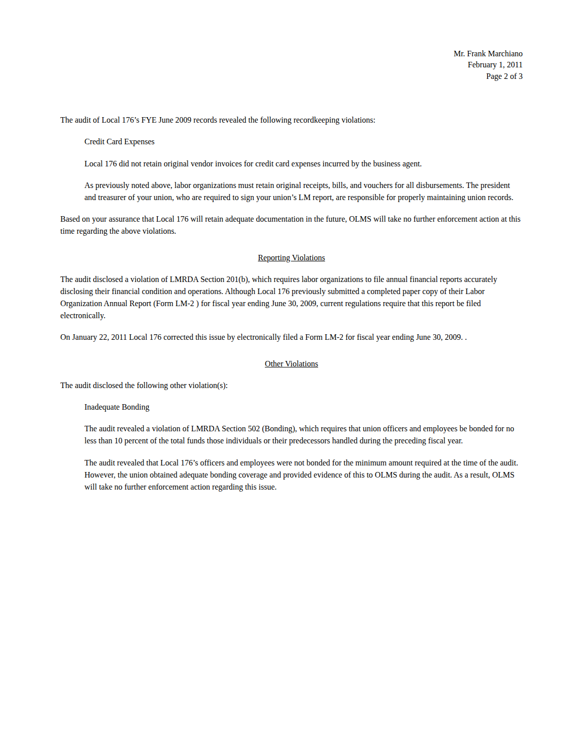Mr. Frank Marchiano
February 1, 2011
Page 2 of 3
The audit of Local 176’s FYE June 2009 records revealed the following recordkeeping violations:
Credit Card Expenses
Local 176 did not retain original vendor invoices for credit card expenses incurred by the business agent.
As previously noted above, labor organizations must retain original receipts, bills, and vouchers for all disbursements. The president and treasurer of your union, who are required to sign your union’s LM report, are responsible for properly maintaining union records.
Based on your assurance that Local 176 will retain adequate documentation in the future, OLMS will take no further enforcement action at this time regarding the above violations.
Reporting Violations
The audit disclosed a violation of LMRDA Section 201(b), which requires labor organizations to file annual financial reports accurately disclosing their financial condition and operations. Although Local 176 previously submitted a completed paper copy of their Labor Organization Annual Report (Form LM-2 ) for fiscal year ending June 30, 2009, current regulations require that this report be filed electronically.
On January 22, 2011 Local 176 corrected this issue by electronically filed a Form LM-2 for fiscal year ending June 30, 2009. .
Other Violations
The audit disclosed the following other violation(s):
Inadequate Bonding
The audit revealed a violation of LMRDA Section 502 (Bonding), which requires that union officers and employees be bonded for no less than 10 percent of the total funds those individuals or their predecessors handled during the preceding fiscal year.
The audit revealed that Local 176’s officers and employees were not bonded for the minimum amount required at the time of the audit. However, the union obtained adequate bonding coverage and provided evidence of this to OLMS during the audit. As a result, OLMS will take no further enforcement action regarding this issue.